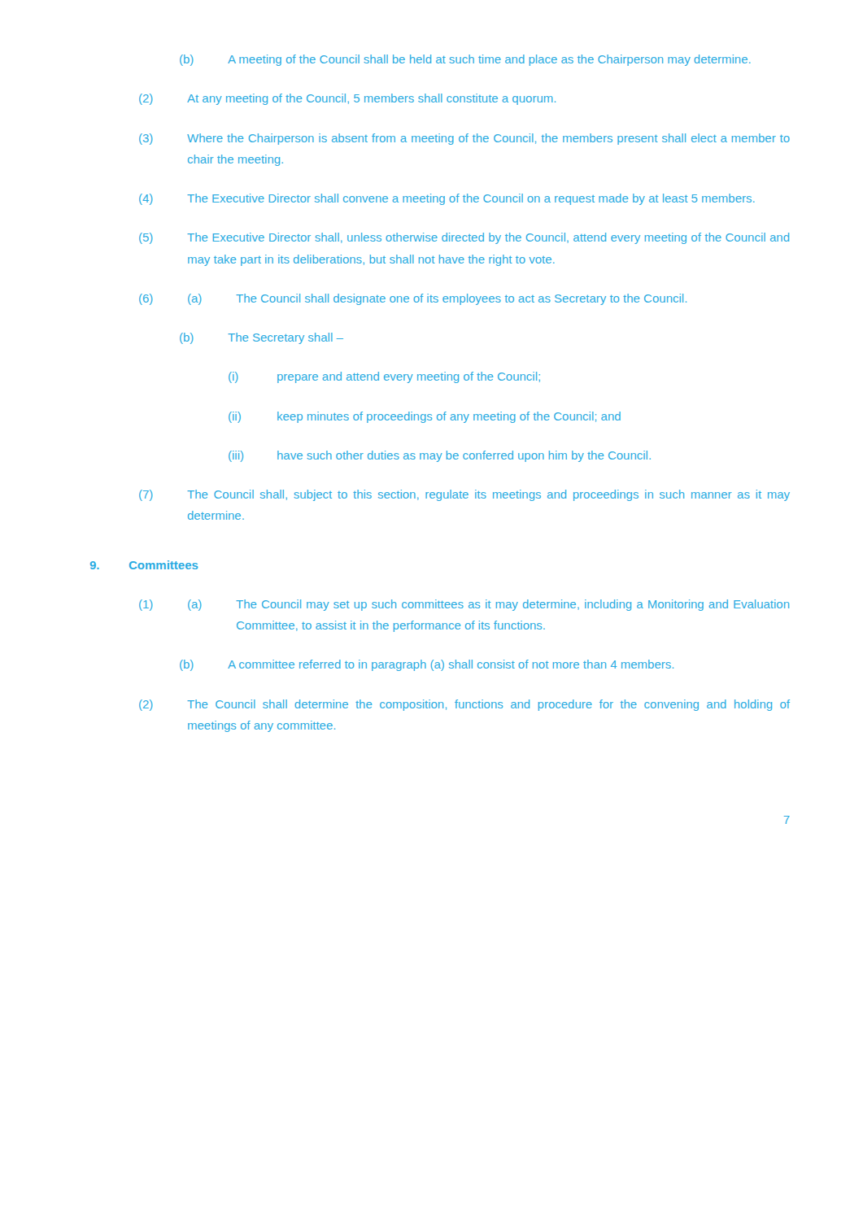(b) A meeting of the Council shall be held at such time and place as the Chairperson may determine.
(2) At any meeting of the Council, 5 members shall constitute a quorum.
(3) Where the Chairperson is absent from a meeting of the Council, the members present shall elect a member to chair the meeting.
(4) The Executive Director shall convene a meeting of the Council on a request made by at least 5 members.
(5) The Executive Director shall, unless otherwise directed by the Council, attend every meeting of the Council and may take part in its deliberations, but shall not have the right to vote.
(6) (a) The Council shall designate one of its employees to act as Secretary to the Council.
(b) The Secretary shall –
(i) prepare and attend every meeting of the Council;
(ii) keep minutes of proceedings of any meeting of the Council; and
(iii) have such other duties as may be conferred upon him by the Council.
(7) The Council shall, subject to this section, regulate its meetings and proceedings in such manner as it may determine.
9. Committees
(1) (a) The Council may set up such committees as it may determine, including a Monitoring and Evaluation Committee, to assist it in the performance of its functions.
(b) A committee referred to in paragraph (a) shall consist of not more than 4 members.
(2) The Council shall determine the composition, functions and procedure for the convening and holding of meetings of any committee.
7